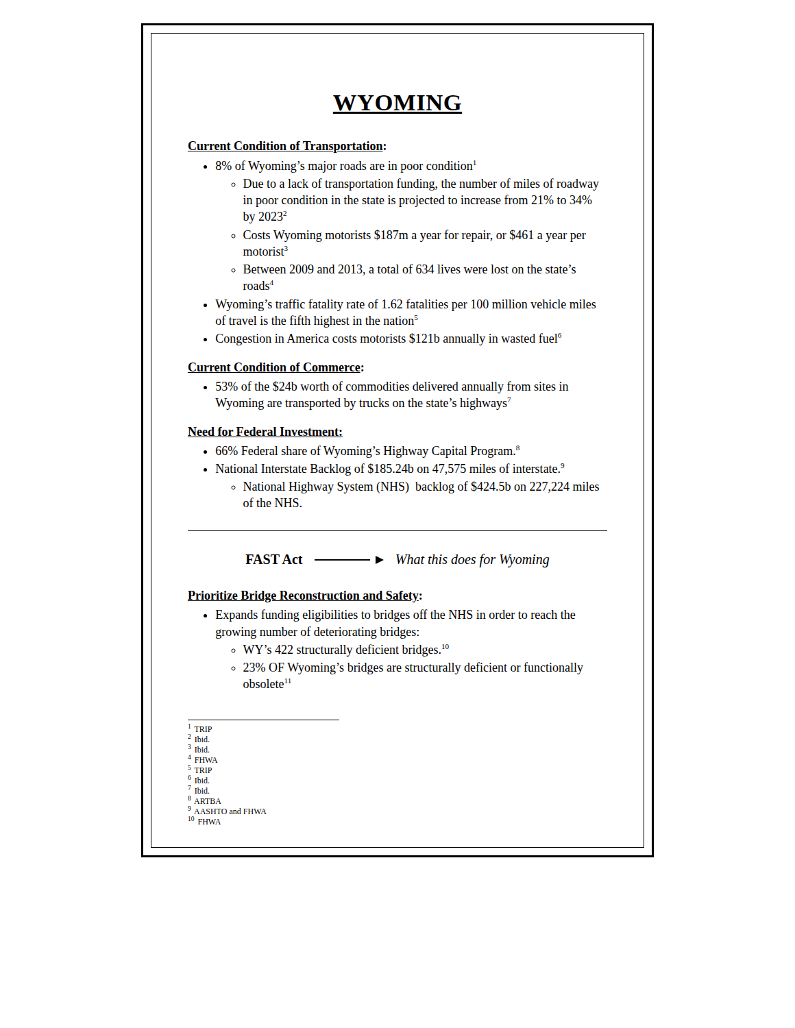WYOMING
Current Condition of Transportation:
8% of Wyoming’s major roads are in poor condition1
Due to a lack of transportation funding, the number of miles of roadway in poor condition in the state is projected to increase from 21% to 34% by 20232
Costs Wyoming motorists $187m a year for repair, or $461 a year per motorist3
Between 2009 and 2013, a total of 634 lives were lost on the state’s roads4
Wyoming’s traffic fatality rate of 1.62 fatalities per 100 million vehicle miles of travel is the fifth highest in the nation5
Congestion in America costs motorists $121b annually in wasted fuel6
Current Condition of Commerce:
53% of the $24b worth of commodities delivered annually from sites in Wyoming are transported by trucks on the state’s highways7
Need for Federal Investment:
66% Federal share of Wyoming’s Highway Capital Program.8
National Interstate Backlog of $185.24b on 47,575 miles of interstate.9
National Highway System (NHS) backlog of $424.5b on 227,224 miles of the NHS.
FAST Act What this does for Wyoming
Prioritize Bridge Reconstruction and Safety:
Expands funding eligibilities to bridges off the NHS in order to reach the growing number of deteriorating bridges:
WY’s 422 structurally deficient bridges.10
23% OF Wyoming’s bridges are structurally deficient or functionally obsolete11
1 TRIP
2 Ibid.
3 Ibid.
4 FHWA
5 TRIP
6 Ibid.
7 Ibid.
8 ARTBA
9 AASHTO and FHWA
10 FHWA